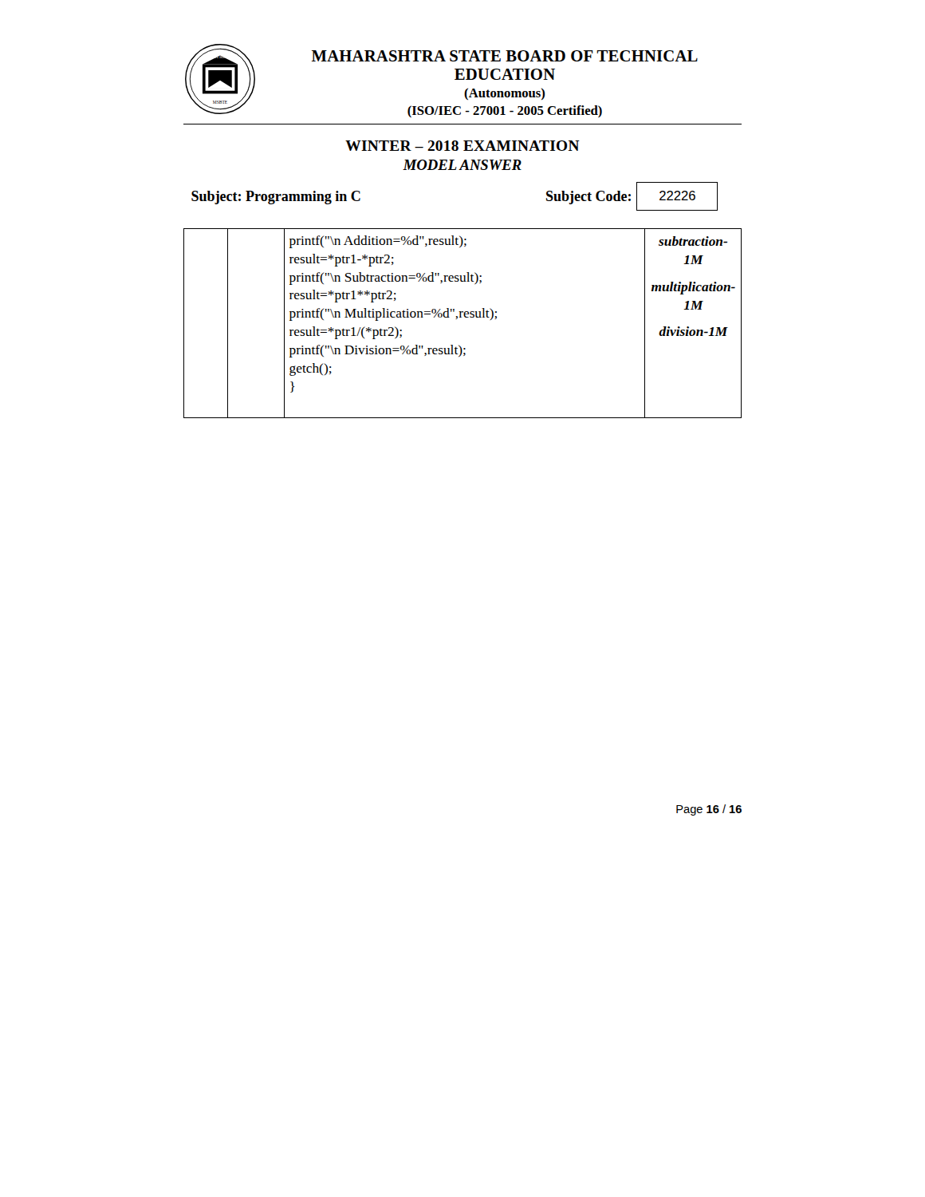MSBTE STATE BOARD
MAHARASHTRA STATE BOARD OF TECHNICAL EDUCATION
(Autonomous)
(ISO/IEC - 27001 - 2005 Certified)
WINTER – 2018 EXAMINATION
MODEL ANSWER
Subject: Programming in C
Subject Code: 22226
| | | printf("\n Addition=%d",result); result=*ptr1-*ptr2; printf("\n Subtraction=%d",result); result=*ptr1**ptr2; printf("\n Multiplication=%d",result); result=*ptr1/(*ptr2); printf("\n Division=%d",result); getch(); } | subtraction-1M multiplication-1M division-1M |
Page 16 / 16